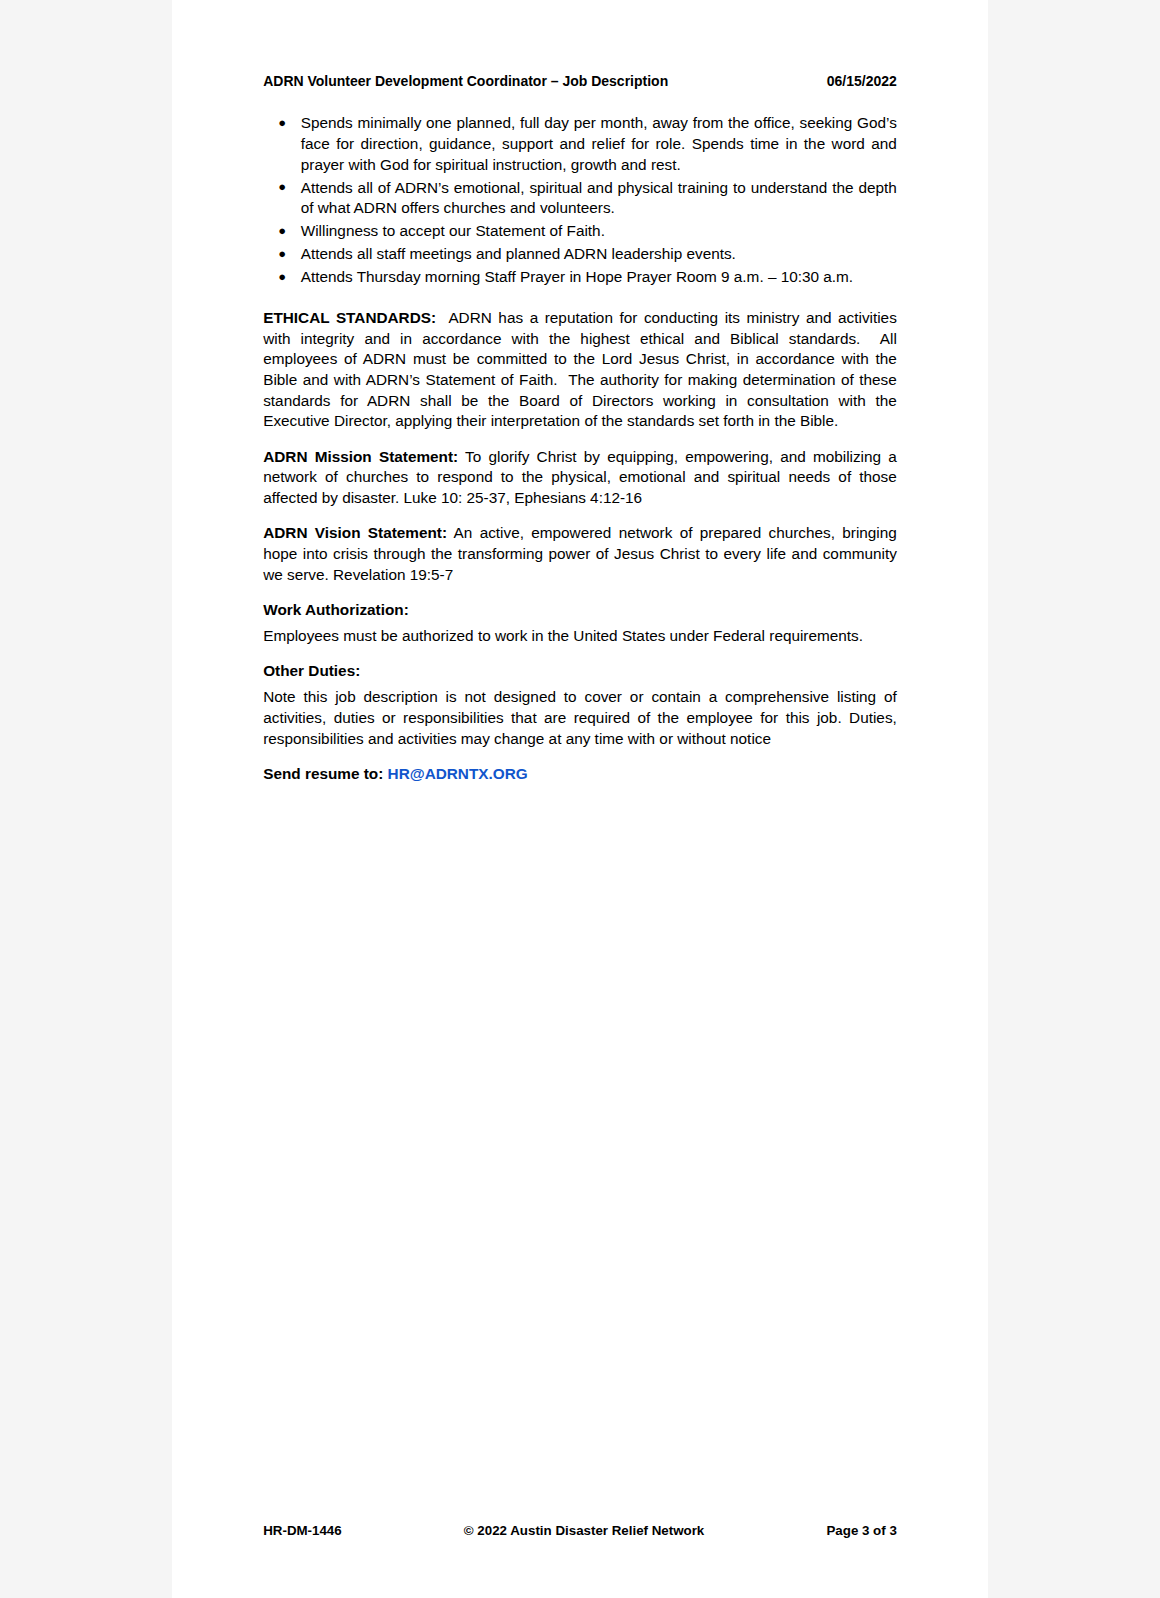ADRN Volunteer Development Coordinator – Job Description 06/15/2022
Spends minimally one planned, full day per month, away from the office, seeking God’s face for direction, guidance, support and relief for role. Spends time in the word and prayer with God for spiritual instruction, growth and rest.
Attends all of ADRN’s emotional, spiritual and physical training to understand the depth of what ADRN offers churches and volunteers.
Willingness to accept our Statement of Faith.
Attends all staff meetings and planned ADRN leadership events.
Attends Thursday morning Staff Prayer in Hope Prayer Room 9 a.m. – 10:30 a.m.
ETHICAL STANDARDS: ADRN has a reputation for conducting its ministry and activities with integrity and in accordance with the highest ethical and Biblical standards. All employees of ADRN must be committed to the Lord Jesus Christ, in accordance with the Bible and with ADRN’s Statement of Faith. The authority for making determination of these standards for ADRN shall be the Board of Directors working in consultation with the Executive Director, applying their interpretation of the standards set forth in the Bible.
ADRN Mission Statement: To glorify Christ by equipping, empowering, and mobilizing a network of churches to respond to the physical, emotional and spiritual needs of those affected by disaster. Luke 10: 25-37, Ephesians 4:12-16
ADRN Vision Statement: An active, empowered network of prepared churches, bringing hope into crisis through the transforming power of Jesus Christ to every life and community we serve. Revelation 19:5-7
Work Authorization:
Employees must be authorized to work in the United States under Federal requirements.
Other Duties:
Note this job description is not designed to cover or contain a comprehensive listing of activities, duties or responsibilities that are required of the employee for this job. Duties, responsibilities and activities may change at any time with or without notice
Send resume to: HR@ADRNTX.ORG
HR-DM-1446 © 2022 Austin Disaster Relief Network Page 3 of 3